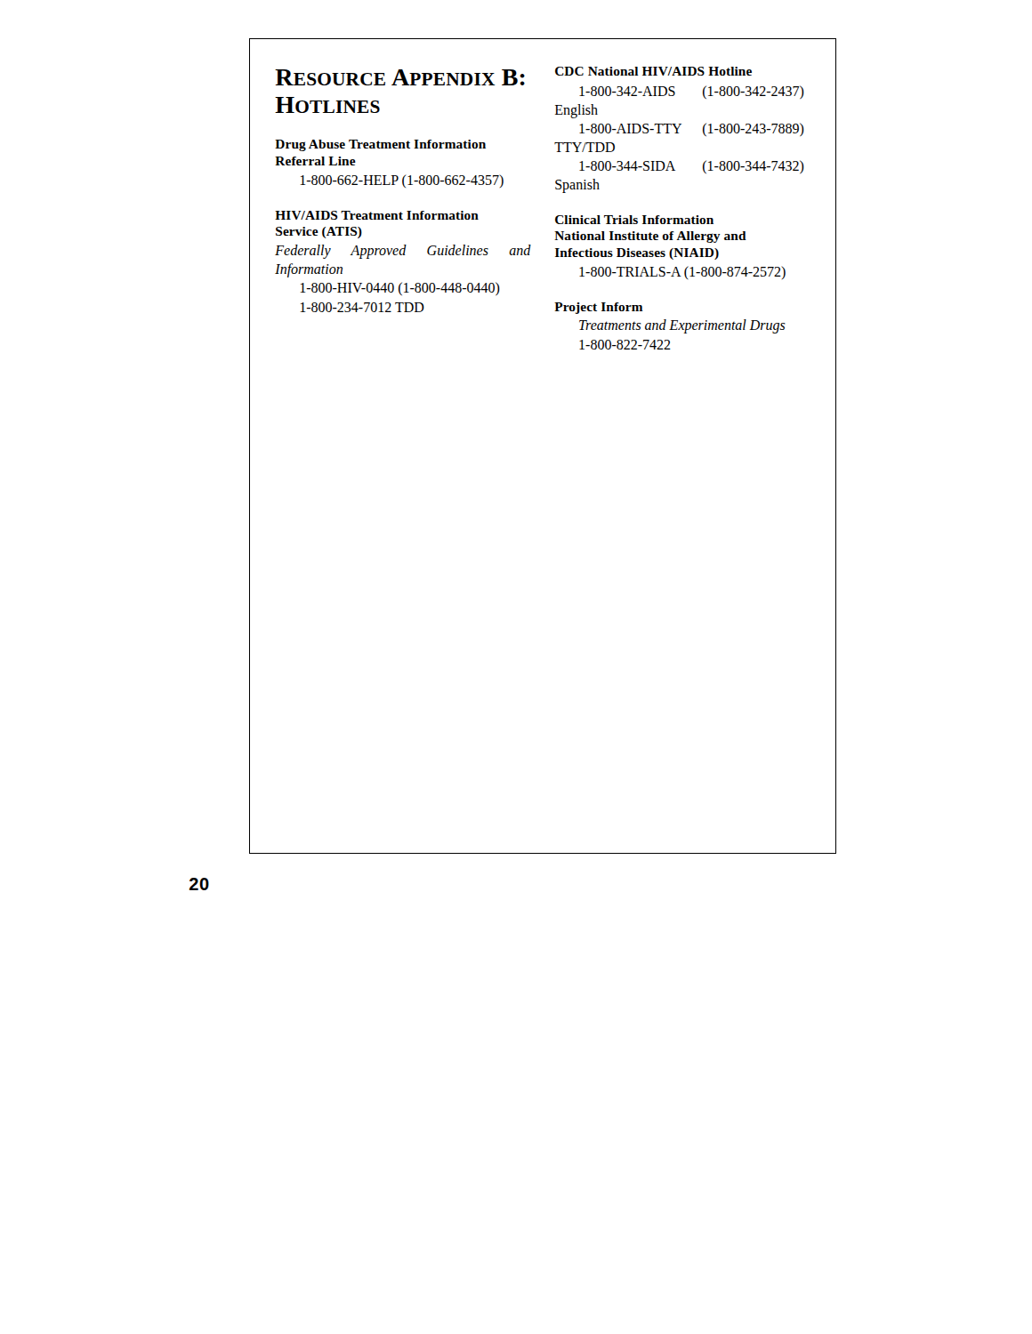20
RESOURCE APPENDIX B:
HOTLINES
Drug Abuse Treatment Information
Referral Line
1-800-662-HELP (1-800-662-4357)
HIV/AIDS Treatment Information
Service (ATIS)
Federally Approved Guidelines and Information
1-800-HIV-0440 (1-800-448-0440)
1-800-234-7012 TDD
CDC National HIV/AIDS Hotline
1-800-342-AIDS(1-800-342-2437)
English
1-800-AIDS-TTY(1-800-243-7889)
TTY/TDD
1-800-344-SIDA(1-800-344-7432)
Spanish
Clinical Trials Information
National Institute of Allergy and
Infectious Diseases (NIAID)
1-800-TRIALS-A (1-800-874-2572)
Project Inform
Treatments and Experimental Drugs
1-800-822-7422